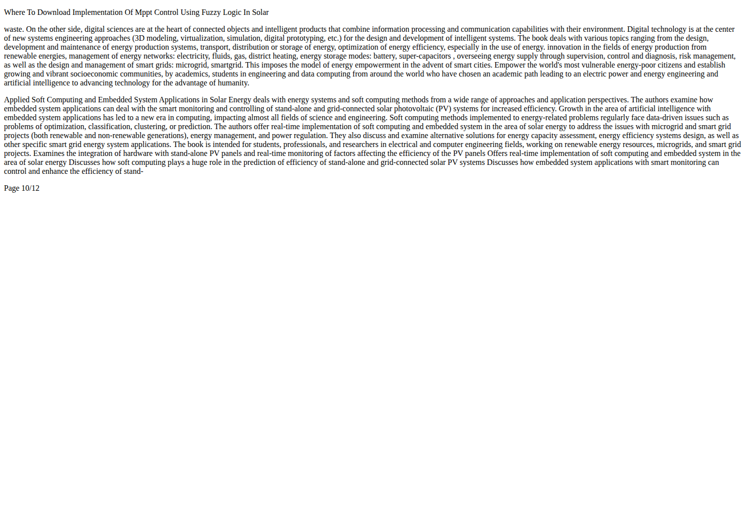Where To Download Implementation Of Mppt Control Using Fuzzy Logic In Solar
waste. On the other side, digital sciences are at the heart of connected objects and intelligent products that combine information processing and communication capabilities with their environment. Digital technology is at the center of new systems engineering approaches (3D modeling, virtualization, simulation, digital prototyping, etc.) for the design and development of intelligent systems. The book deals with various topics ranging from the design, development and maintenance of energy production systems, transport, distribution or storage of energy, optimization of energy efficiency, especially in the use of energy. innovation in the fields of energy production from renewable energies, management of energy networks: electricity, fluids, gas, district heating, energy storage modes: battery, super-capacitors , overseeing energy supply through supervision, control and diagnosis, risk management, as well as the design and management of smart grids: microgrid, smartgrid. This imposes the model of energy empowerment in the advent of smart cities. Empower the world's most vulnerable energy-poor citizens and establish growing and vibrant socioeconomic communities, by academics, students in engineering and data computing from around the world who have chosen an academic path leading to an electric power and energy engineering and artificial intelligence to advancing technology for the advantage of humanity.
Applied Soft Computing and Embedded System Applications in Solar Energy deals with energy systems and soft computing methods from a wide range of approaches and application perspectives. The authors examine how embedded system applications can deal with the smart monitoring and controlling of stand-alone and grid-connected solar photovoltaic (PV) systems for increased efficiency. Growth in the area of artificial intelligence with embedded system applications has led to a new era in computing, impacting almost all fields of science and engineering. Soft computing methods implemented to energy-related problems regularly face data-driven issues such as problems of optimization, classification, clustering, or prediction. The authors offer real-time implementation of soft computing and embedded system in the area of solar energy to address the issues with microgrid and smart grid projects (both renewable and non-renewable generations), energy management, and power regulation. They also discuss and examine alternative solutions for energy capacity assessment, energy efficiency systems design, as well as other specific smart grid energy system applications. The book is intended for students, professionals, and researchers in electrical and computer engineering fields, working on renewable energy resources, microgrids, and smart grid projects. Examines the integration of hardware with stand-alone PV panels and real-time monitoring of factors affecting the efficiency of the PV panels Offers real-time implementation of soft computing and embedded system in the area of solar energy Discusses how soft computing plays a huge role in the prediction of efficiency of stand-alone and grid-connected solar PV systems Discusses how embedded system applications with smart monitoring can control and enhance the efficiency of stand-
Page 10/12